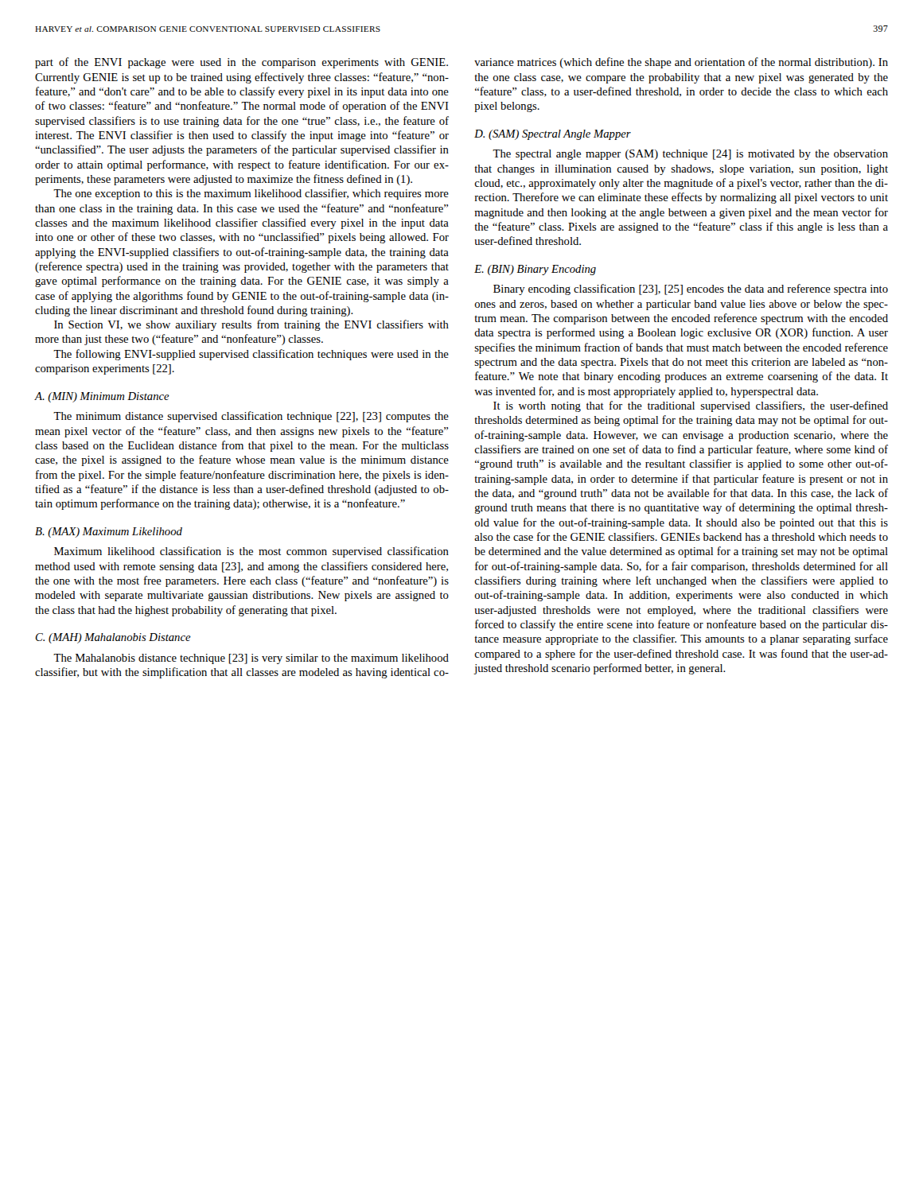HARVEY et al. COMPARISON GENIE CONVENTIONAL SUPERVISED CLASSIFIERS
397
part of the ENVI package were used in the comparison experiments with GENIE. Currently GENIE is set up to be trained using effectively three classes: “feature,” “nonfeature,” and “don't care” and to be able to classify every pixel in its input data into one of two classes: “feature” and “nonfeature.” The normal mode of operation of the ENVI supervised classifiers is to use training data for the one “true” class, i.e., the feature of interest. The ENVI classifier is then used to classify the input image into “feature” or “unclassified”. The user adjusts the parameters of the particular supervised classifier in order to attain optimal performance, with respect to feature identification. For our experiments, these parameters were adjusted to maximize the fitness defined in (1).
The one exception to this is the maximum likelihood classifier, which requires more than one class in the training data. In this case we used the “feature” and “nonfeature” classes and the maximum likelihood classifier classified every pixel in the input data into one or other of these two classes, with no “unclassified” pixels being allowed. For applying the ENVI-supplied classifiers to out-of-training-sample data, the training data (reference spectra) used in the training was provided, together with the parameters that gave optimal performance on the training data. For the GENIE case, it was simply a case of applying the algorithms found by GENIE to the out-of-training-sample data (including the linear discriminant and threshold found during training).
In Section VI, we show auxiliary results from training the ENVI classifiers with more than just these two (“feature” and “nonfeature”) classes.
The following ENVI-supplied supervised classification techniques were used in the comparison experiments [22].
A. (MIN) Minimum Distance
The minimum distance supervised classification technique [22], [23] computes the mean pixel vector of the “feature” class, and then assigns new pixels to the “feature” class based on the Euclidean distance from that pixel to the mean. For the multiclass case, the pixel is assigned to the feature whose mean value is the minimum distance from the pixel. For the simple feature/nonfeature discrimination here, the pixels is identified as a “feature” if the distance is less than a user-defined threshold (adjusted to obtain optimum performance on the training data); otherwise, it is a “nonfeature.”
B. (MAX) Maximum Likelihood
Maximum likelihood classification is the most common supervised classification method used with remote sensing data [23], and among the classifiers considered here, the one with the most free parameters. Here each class (“feature” and “nonfeature”) is modeled with separate multivariate gaussian distributions. New pixels are assigned to the class that had the highest probability of generating that pixel.
C. (MAH) Mahalanobis Distance
The Mahalanobis distance technique [23] is very similar to the maximum likelihood classifier, but with the simplification that all classes are modeled as having identical covariance matrices (which define the shape and orientation of the normal distribution). In the one class case, we compare the probability that a new pixel was generated by the “feature” class, to a user-defined threshold, in order to decide the class to which each pixel belongs.
D. (SAM) Spectral Angle Mapper
The spectral angle mapper (SAM) technique [24] is motivated by the observation that changes in illumination caused by shadows, slope variation, sun position, light cloud, etc., approximately only alter the magnitude of a pixel's vector, rather than the direction. Therefore we can eliminate these effects by normalizing all pixel vectors to unit magnitude and then looking at the angle between a given pixel and the mean vector for the “feature” class. Pixels are assigned to the “feature” class if this angle is less than a user-defined threshold.
E. (BIN) Binary Encoding
Binary encoding classification [23], [25] encodes the data and reference spectra into ones and zeros, based on whether a particular band value lies above or below the spectrum mean. The comparison between the encoded reference spectrum with the encoded data spectra is performed using a Boolean logic exclusive OR (XOR) function. A user specifies the minimum fraction of bands that must match between the encoded reference spectrum and the data spectra. Pixels that do not meet this criterion are labeled as “nonfeature.” We note that binary encoding produces an extreme coarsening of the data. It was invented for, and is most appropriately applied to, hyperspectral data.
It is worth noting that for the traditional supervised classifiers, the user-defined thresholds determined as being optimal for the training data may not be optimal for out-of-training-sample data. However, we can envisage a production scenario, where the classifiers are trained on one set of data to find a particular feature, where some kind of “ground truth” is available and the resultant classifier is applied to some other out-of-training-sample data, in order to determine if that particular feature is present or not in the data, and “ground truth” data not be available for that data. In this case, the lack of ground truth means that there is no quantitative way of determining the optimal threshold value for the out-of-training-sample data. It should also be pointed out that this is also the case for the GENIE classifiers. GENIEs backend has a threshold which needs to be determined and the value determined as optimal for a training set may not be optimal for out-of-training-sample data. So, for a fair comparison, thresholds determined for all classifiers during training where left unchanged when the classifiers were applied to out-of-training-sample data. In addition, experiments were also conducted in which user-adjusted thresholds were not employed, where the traditional classifiers were forced to classify the entire scene into feature or nonfeature based on the particular distance measure appropriate to the classifier. This amounts to a planar separating surface compared to a sphere for the user-defined threshold case. It was found that the user-adjusted threshold scenario performed better, in general.